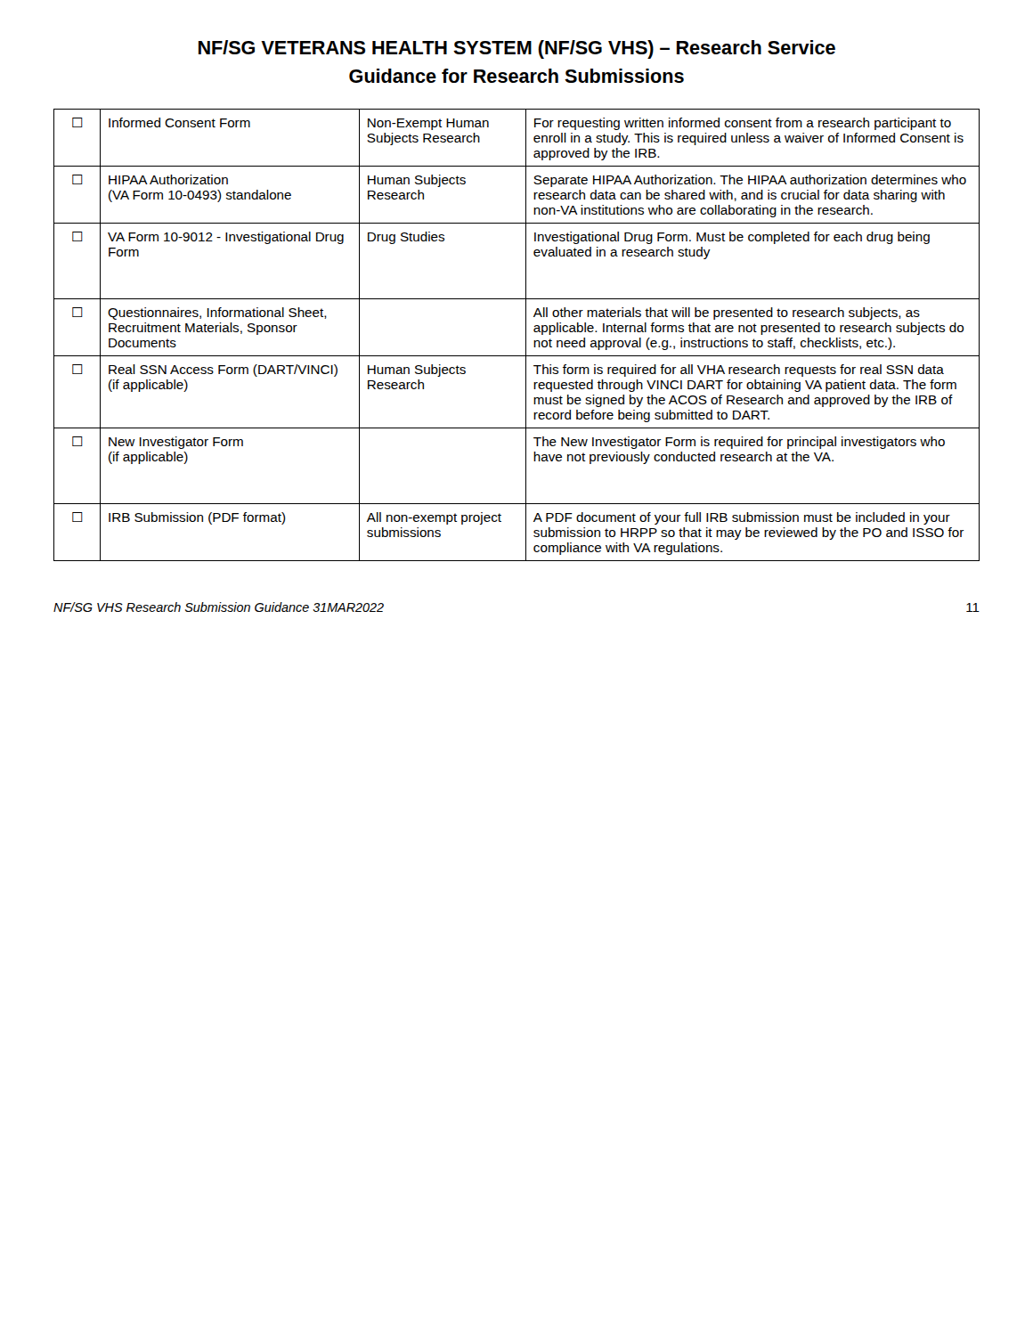NF/SG VETERANS HEALTH SYSTEM (NF/SG VHS) – Research Service
Guidance for Research Submissions
| ☐ | Informed Consent Form | Non-Exempt Human Subjects Research | For requesting written informed consent from a research participant to enroll in a study. This is required unless a waiver of Informed Consent is approved by the IRB. |
| ☐ | HIPAA Authorization (VA Form 10-0493) standalone | Human Subjects Research | Separate HIPAA Authorization. The HIPAA authorization determines who research data can be shared with, and is crucial for data sharing with non-VA institutions who are collaborating in the research. |
| ☐ | VA Form 10-9012 - Investigational Drug Form | Drug Studies | Investigational Drug Form. Must be completed for each drug being evaluated in a research study |
| ☐ | Questionnaires, Informational Sheet, Recruitment Materials, Sponsor Documents | | All other materials that will be presented to research subjects, as applicable. Internal forms that are not presented to research subjects do not need approval (e.g., instructions to staff, checklists, etc.). |
| ☐ | Real SSN Access Form (DART/VINCI) (if applicable) | Human Subjects Research | This form is required for all VHA research requests for real SSN data requested through VINCI DART for obtaining VA patient data. The form must be signed by the ACOS of Research and approved by the IRB of record before being submitted to DART. |
| ☐ | New Investigator Form (if applicable) | | The New Investigator Form is required for principal investigators who have not previously conducted research at the VA. |
| ☐ | IRB Submission (PDF format) | All non-exempt project submissions | A PDF document of your full IRB submission must be included in your submission to HRPP so that it may be reviewed by the PO and ISSO for compliance with VA regulations. |
NF/SG VHS Research Submission Guidance 31MAR2022 11